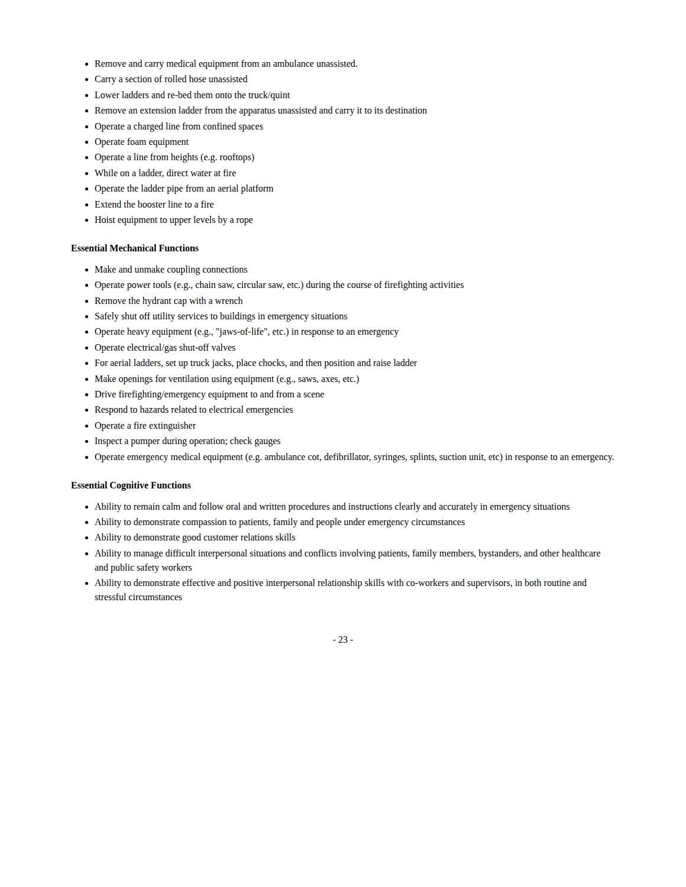Remove and carry medical equipment from an ambulance unassisted.
Carry a section of rolled hose unassisted
Lower ladders and re-bed them onto the truck/quint
Remove an extension ladder from the apparatus unassisted and carry it to its destination
Operate a charged line from confined spaces
Operate foam equipment
Operate a line from heights (e.g. rooftops)
While on a ladder, direct water at fire
Operate the ladder pipe from an aerial platform
Extend the booster line to a fire
Hoist equipment to upper levels by a rope
Essential Mechanical Functions
Make and unmake coupling connections
Operate power tools (e.g., chain saw, circular saw, etc.) during the course of firefighting activities
Remove the hydrant cap with a wrench
Safely shut off utility services to buildings in emergency situations
Operate heavy equipment (e.g., "jaws-of-life", etc.) in response to an emergency
Operate electrical/gas shut-off valves
For aerial ladders, set up truck jacks, place chocks, and then position and raise ladder
Make openings for ventilation using equipment (e.g., saws, axes, etc.)
Drive firefighting/emergency equipment to and from a scene
Respond to hazards related to electrical emergencies
Operate a fire extinguisher
Inspect a pumper during operation; check gauges
Operate emergency medical equipment (e.g. ambulance cot, defibrillator, syringes, splints, suction unit, etc) in response to an emergency.
Essential Cognitive Functions
Ability to remain calm and follow oral and written procedures and instructions clearly and accurately in emergency situations
Ability to demonstrate compassion to patients, family and people under emergency circumstances
Ability to demonstrate good customer relations skills
Ability to manage difficult interpersonal situations and conflicts involving patients, family members, bystanders, and other healthcare and public safety workers
Ability to demonstrate effective and positive interpersonal relationship skills with co-workers and supervisors, in both routine and stressful circumstances
- 23 -